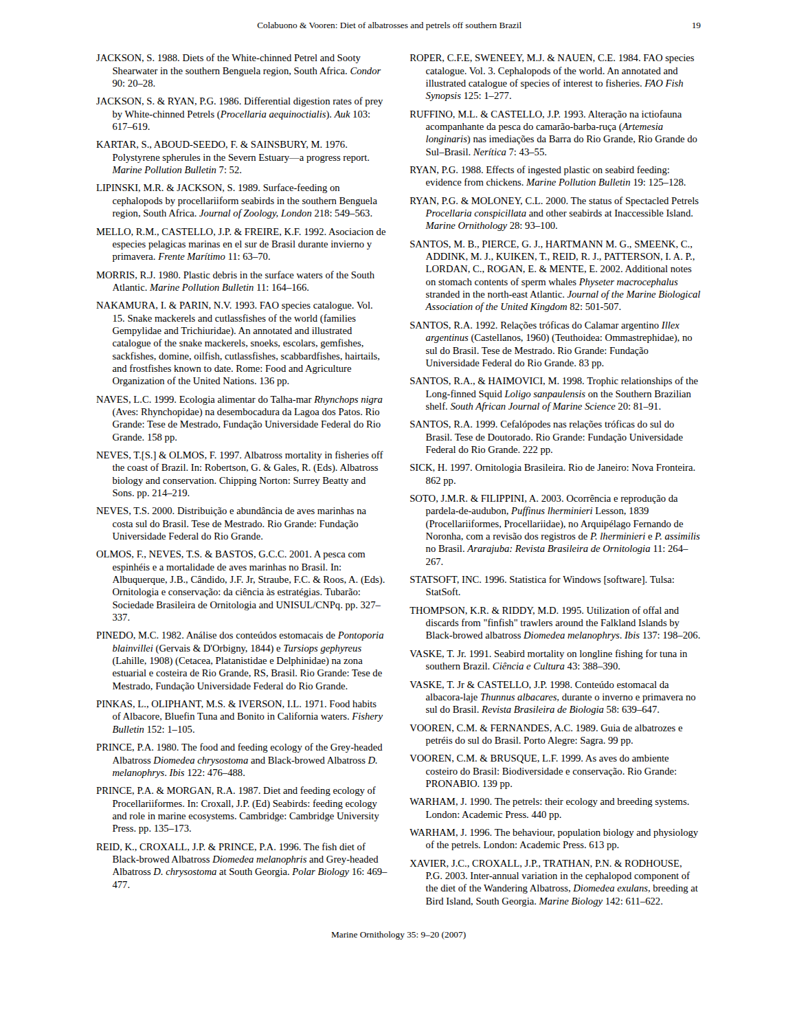Colabuono & Vooren: Diet of albatrosses and petrels off southern Brazil
19
JACKSON, S. 1988. Diets of the White-chinned Petrel and Sooty Shearwater in the southern Benguela region, South Africa. Condor 90: 20–28.
JACKSON, S. & RYAN, P.G. 1986. Differential digestion rates of prey by White-chinned Petrels (Procellaria aequinoctialis). Auk 103: 617–619.
KARTAR, S., ABOUD-SEEDO, F. & SAINSBURY, M. 1976. Polystyrene spherules in the Severn Estuary—a progress report. Marine Pollution Bulletin 7: 52.
LIPINSKI, M.R. & JACKSON, S. 1989. Surface-feeding on cephalopods by procellariiform seabirds in the southern Benguela region, South Africa. Journal of Zoology, London 218: 549–563.
MELLO, R.M., CASTELLO, J.P. & FREIRE, K.F. 1992. Asociacion de especies pelagicas marinas en el sur de Brasil durante invierno y primavera. Frente Marítimo 11: 63–70.
MORRIS, R.J. 1980. Plastic debris in the surface waters of the South Atlantic. Marine Pollution Bulletin 11: 164–166.
NAKAMURA, I. & PARIN, N.V. 1993. FAO species catalogue. Vol. 15. Snake mackerels and cutlassfishes of the world (families Gempylidae and Trichiuridae). An annotated and illustrated catalogue of the snake mackerels, snoeks, escolars, gemfishes, sackfishes, domine, oilfish, cutlassfishes, scabbardfishes, hairtails, and frostfishes known to date. Rome: Food and Agriculture Organization of the United Nations. 136 pp.
NAVES, L.C. 1999. Ecologia alimentar do Talha-mar Rhynchops nigra (Aves: Rhynchopidae) na desembocadura da Lagoa dos Patos. Rio Grande: Tese de Mestrado, Fundação Universidade Federal do Rio Grande. 158 pp.
NEVES, T.[S.] & OLMOS, F. 1997. Albatross mortality in fisheries off the coast of Brazil. In: Robertson, G. & Gales, R. (Eds). Albatross biology and conservation. Chipping Norton: Surrey Beatty and Sons. pp. 214–219.
NEVES, T.S. 2000. Distribuição e abundância de aves marinhas na costa sul do Brasil. Tese de Mestrado. Rio Grande: Fundação Universidade Federal do Rio Grande.
OLMOS, F., NEVES, T.S. & BASTOS, G.C.C. 2001. A pesca com espinhéis e a mortalidade de aves marinhas no Brasil. In: Albuquerque, J.B., Cândido, J.F. Jr, Straube, F.C. & Roos, A. (Eds). Ornitologia e conservação: da ciência às estratégias. Tubarão: Sociedade Brasileira de Ornitologia and UNISUL/CNPq. pp. 327–337.
PINEDO, M.C. 1982. Análise dos conteúdos estomacais de Pontoporia blainvillei (Gervais & D'Orbigny, 1844) e Tursiops gephyreus (Lahille, 1908) (Cetacea, Platanistidae e Delphinidae) na zona estuarial e costeira de Rio Grande, RS, Brasil. Rio Grande: Tese de Mestrado, Fundação Universidade Federal do Rio Grande.
PINKAS, L., OLIPHANT, M.S. & IVERSON, I.L. 1971. Food habits of Albacore, Bluefin Tuna and Bonito in California waters. Fishery Bulletin 152: 1–105.
PRINCE, P.A. 1980. The food and feeding ecology of the Grey-headed Albatross Diomedea chrysostoma and Black-browed Albatross D. melanophrys. Ibis 122: 476–488.
PRINCE, P.A. & MORGAN, R.A. 1987. Diet and feeding ecology of Procellariiformes. In: Croxall, J.P. (Ed) Seabirds: feeding ecology and role in marine ecosystems. Cambridge: Cambridge University Press. pp. 135–173.
REID, K., CROXALL, J.P. & PRINCE, P.A. 1996. The fish diet of Black-browed Albatross Diomedea melanophris and Grey-headed Albatross D. chrysostoma at South Georgia. Polar Biology 16: 469–477.
ROPER, C.F.E, SWENEEY, M.J. & NAUEN, C.E. 1984. FAO species catalogue. Vol. 3. Cephalopods of the world. An annotated and illustrated catalogue of species of interest to fisheries. FAO Fish Synopsis 125: 1–277.
RUFFINO, M.L. & CASTELLO, J.P. 1993. Alteração na ictiofauna acompanhante da pesca do camarão-barba-ruça (Artemesia longinaris) nas imediações da Barra do Rio Grande, Rio Grande do Sul–Brasil. Nerítica 7: 43–55.
RYAN, P.G. 1988. Effects of ingested plastic on seabird feeding: evidence from chickens. Marine Pollution Bulletin 19: 125–128.
RYAN, P.G. & MOLONEY, C.L. 2000. The status of Spectacled Petrels Procellaria conspicillata and other seabirds at Inaccessible Island. Marine Ornithology 28: 93–100.
SANTOS, M. B., PIERCE, G. J., HARTMANN M. G., SMEENK, C., ADDINK, M. J., KUIKEN, T., REID, R. J., PATTERSON, I. A. P., LORDAN, C., ROGAN, E. & MENTE, E. 2002. Additional notes on stomach contents of sperm whales Physeter macrocephalus stranded in the north-east Atlantic. Journal of the Marine Biological Association of the United Kingdom 82: 501-507.
SANTOS, R.A. 1992. Relações tróficas do Calamar argentino Illex argentinus (Castellanos, 1960) (Teuthoidea: Ommastrephidae), no sul do Brasil. Tese de Mestrado. Rio Grande: Fundação Universidade Federal do Rio Grande. 83 pp.
SANTOS, R.A., & HAIMOVICI, M. 1998. Trophic relationships of the Long-finned Squid Loligo sanpaulensis on the Southern Brazilian shelf. South African Journal of Marine Science 20: 81–91.
SANTOS, R.A. 1999. Cefalópodes nas relações tróficas do sul do Brasil. Tese de Doutorado. Rio Grande: Fundação Universidade Federal do Rio Grande. 222 pp.
SICK, H. 1997. Ornitologia Brasileira. Rio de Janeiro: Nova Fronteira. 862 pp.
SOTO, J.M.R. & FILIPPINI, A. 2003. Ocorrência e reprodução da pardela-de-audubon, Puffinus lherminieri Lesson, 1839 (Procellariiformes, Procellariidae), no Arquipélago Fernando de Noronha, com a revisão dos registros de P. lherminieri e P. assimilis no Brasil. Ararajuba: Revista Brasileira de Ornitologia 11: 264–267.
STATSOFT, INC. 1996. Statistica for Windows [software]. Tulsa: StatSoft.
THOMPSON, K.R. & RIDDY, M.D. 1995. Utilization of offal and discards from "finfish" trawlers around the Falkland Islands by Black-browed albatross Diomedea melanophrys. Ibis 137: 198–206.
VASKE, T. Jr. 1991. Seabird mortality on longline fishing for tuna in southern Brazil. Ciência e Cultura 43: 388–390.
VASKE, T. Jr & CASTELLO, J.P. 1998. Conteúdo estomacal da albacora-laje Thunnus albacares, durante o inverno e primavera no sul do Brasil. Revista Brasileira de Biologia 58: 639–647.
VOOREN, C.M. & FERNANDES, A.C. 1989. Guia de albatrozes e petréis do sul do Brasil. Porto Alegre: Sagra. 99 pp.
VOOREN, C.M. & BRUSQUE, L.F. 1999. As aves do ambiente costeiro do Brasil: Biodiversidade e conservação. Rio Grande: PRONABIO. 139 pp.
WARHAM, J. 1990. The petrels: their ecology and breeding systems. London: Academic Press. 440 pp.
WARHAM, J. 1996. The behaviour, population biology and physiology of the petrels. London: Academic Press. 613 pp.
XAVIER, J.C., CROXALL, J.P., TRATHAN, P.N. & RODHOUSE, P.G. 2003. Inter-annual variation in the cephalopod component of the diet of the Wandering Albatross, Diomedea exulans, breeding at Bird Island, South Georgia. Marine Biology 142: 611–622.
Marine Ornithology 35: 9–20 (2007)